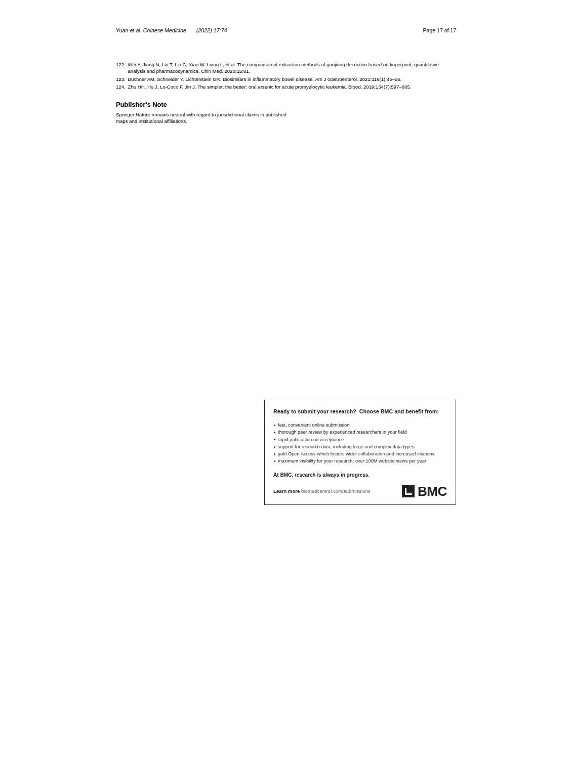Yuan et al. Chinese Medicine (2022) 17:74
Page 17 of 17
122. Wei Y, Jiang N, Liu T, Liu C, Xiao W, Liang L, et al. The comparison of extraction methods of ganjiang decoction based on fingerprint, quantitative analysis and pharmacodynamics. Chin Med. 2020;15:81.
123. Buchner AM, Schneider Y, Lichtenstein GR. Biosimilars in inflammatory bowel disease. Am J Gastroenterol. 2021;116(1):45–56.
124. Zhu HH, Hu J, Lo-Coco F, Jin J. The simpler, the better: oral arsenic for acute promyelocytic leukemia. Blood. 2019;134(7):597–605.
Publisher’s Note
Springer Nature remains neutral with regard to jurisdictional claims in published maps and institutional affiliations.
Ready to submit your research? Choose BMC and benefit from:
fast, convenient online submission
thorough peer review by experienced researchers in your field
rapid publication on acceptance
support for research data, including large and complex data types
gold Open Access which fosters wider collaboration and increased citations
maximum visibility for your research: over 100M website views per year
At BMC, research is always in progress.
Learn more biomedcentral.com/submissions
BMC